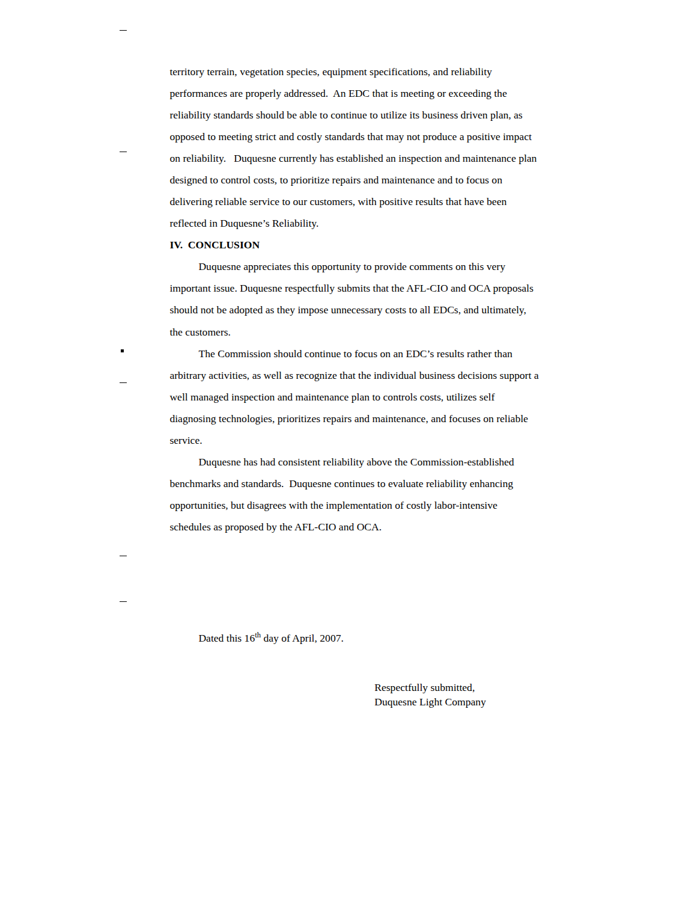territory terrain, vegetation species, equipment specifications, and reliability performances are properly addressed. An EDC that is meeting or exceeding the reliability standards should be able to continue to utilize its business driven plan, as opposed to meeting strict and costly standards that may not produce a positive impact on reliability. Duquesne currently has established an inspection and maintenance plan designed to control costs, to prioritize repairs and maintenance and to focus on delivering reliable service to our customers, with positive results that have been reflected in Duquesne’s Reliability.
IV. CONCLUSION
Duquesne appreciates this opportunity to provide comments on this very important issue. Duquesne respectfully submits that the AFL-CIO and OCA proposals should not be adopted as they impose unnecessary costs to all EDCs, and ultimately, the customers.
The Commission should continue to focus on an EDC’s results rather than arbitrary activities, as well as recognize that the individual business decisions support a well managed inspection and maintenance plan to controls costs, utilizes self diagnosing technologies, prioritizes repairs and maintenance, and focuses on reliable service.
Duquesne has had consistent reliability above the Commission-established benchmarks and standards. Duquesne continues to evaluate reliability enhancing opportunities, but disagrees with the implementation of costly labor-intensive schedules as proposed by the AFL-CIO and OCA.
Dated this 16th day of April, 2007.
Respectfully submitted,
Duquesne Light Company